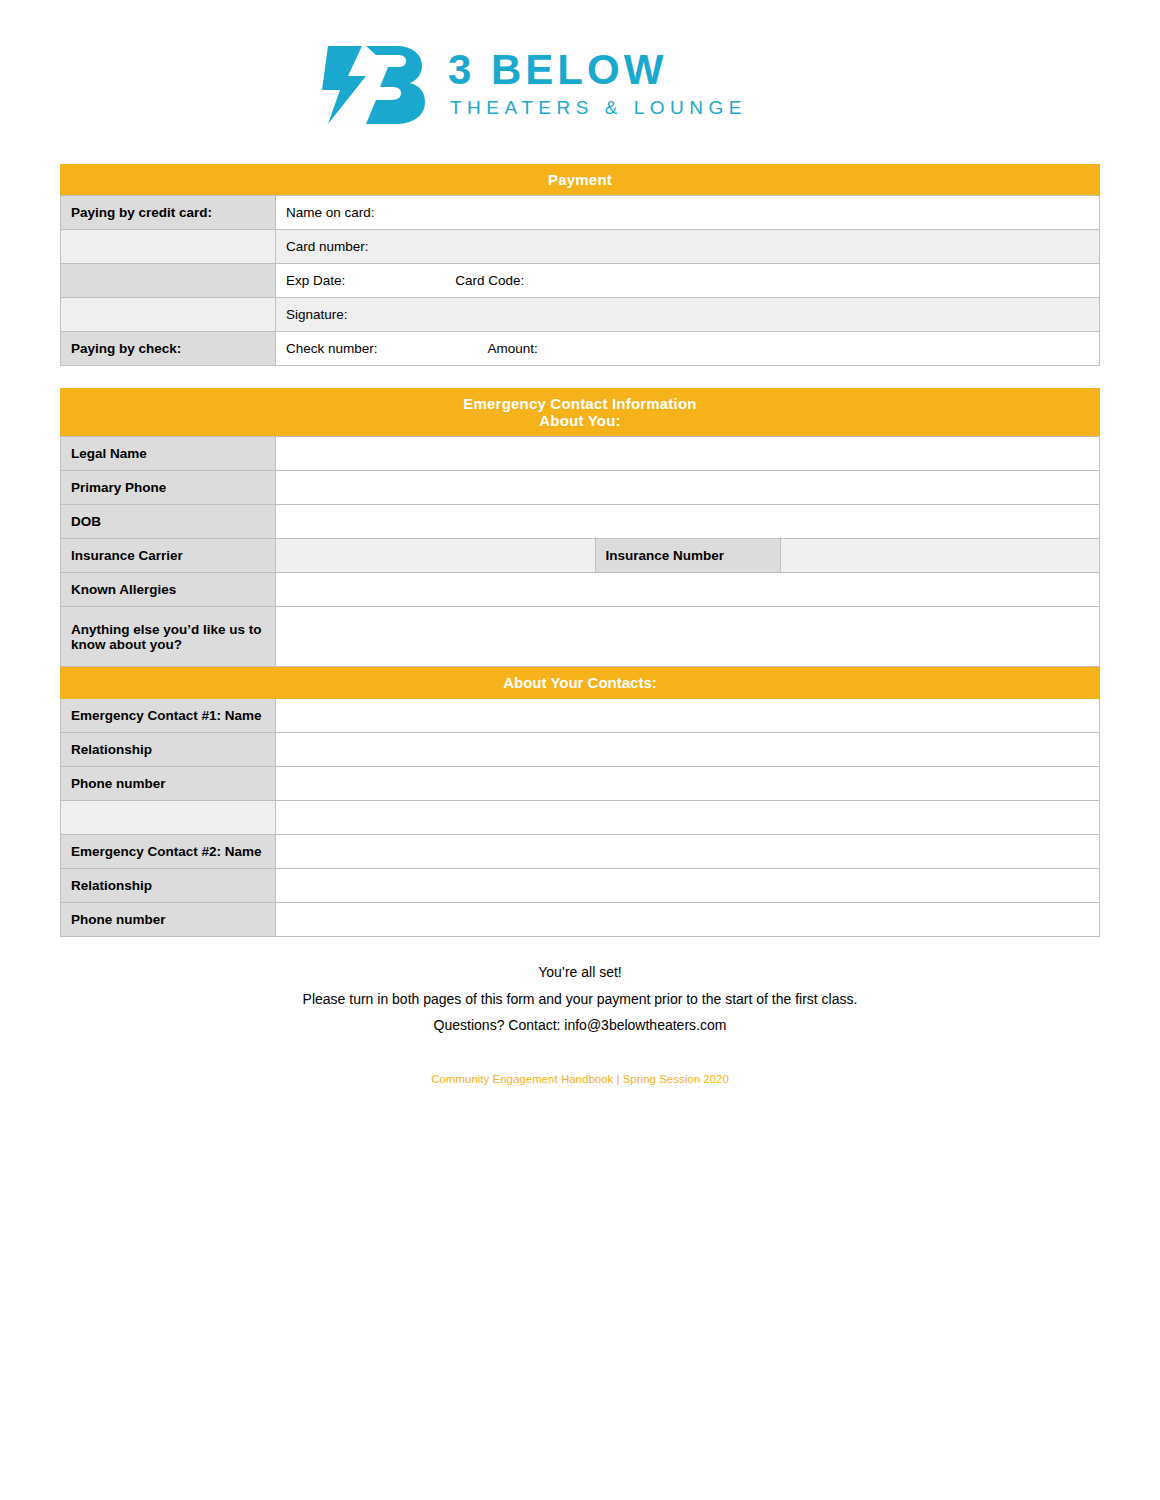3 BELOW THEATERS & LOUNGE
Payment
| Paying by credit card: | Name on card: |
| | Card number: |
| | Exp Date: Card Code: |
| | Signature: |
| Paying by check: | Check number: Amount: |
Emergency Contact Information About You:
| Legal Name | |
| Primary Phone | |
| DOB | |
| Insurance Carrier | | Insurance Number | |
| Known Allergies | |
| Anything else you’d like us to know about you? | |
| About Your Contacts: |
| Emergency Contact #1: Name | |
| Relationship | |
| Phone number | |
| Emergency Contact #2: Name | |
| Relationship | |
| Phone number | |
You’re all set!
Please turn in both pages of this form and your payment prior to the start of the first class.
Questions? Contact: info@3belowtheaters.com
Community Engagement Handbook | Spring Session 2020